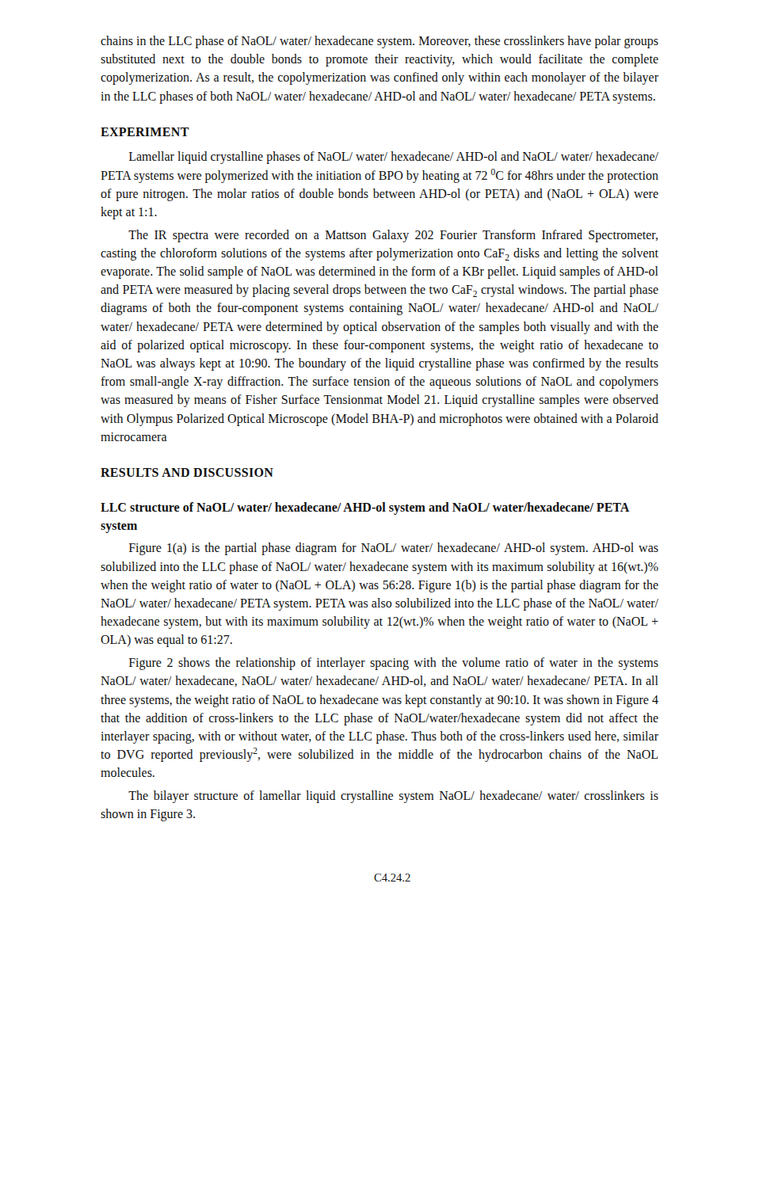chains in the LLC phase of NaOL/ water/ hexadecane system. Moreover, these crosslinkers have polar groups substituted next to the double bonds to promote their reactivity, which would facilitate the complete copolymerization. As a result, the copolymerization was confined only within each monolayer of the bilayer in the LLC phases of both NaOL/ water/ hexadecane/ AHD-ol and NaOL/ water/ hexadecane/ PETA systems.
Experiment
Lamellar liquid crystalline phases of NaOL/ water/ hexadecane/ AHD-ol and NaOL/ water/ hexadecane/ PETA systems were polymerized with the initiation of BPO by heating at 72 0C for 48hrs under the protection of pure nitrogen. The molar ratios of double bonds between AHD-ol (or PETA) and (NaOL + OLA) were kept at 1:1.
The IR spectra were recorded on a Mattson Galaxy 202 Fourier Transform Infrared Spectrometer, casting the chloroform solutions of the systems after polymerization onto CaF2 disks and letting the solvent evaporate. The solid sample of NaOL was determined in the form of a KBr pellet. Liquid samples of AHD-ol and PETA were measured by placing several drops between the two CaF2 crystal windows. The partial phase diagrams of both the four-component systems containing NaOL/ water/ hexadecane/ AHD-ol and NaOL/ water/ hexadecane/ PETA were determined by optical observation of the samples both visually and with the aid of polarized optical microscopy. In these four-component systems, the weight ratio of hexadecane to NaOL was always kept at 10:90. The boundary of the liquid crystalline phase was confirmed by the results from small-angle X-ray diffraction. The surface tension of the aqueous solutions of NaOL and copolymers was measured by means of Fisher Surface Tensionmat Model 21. Liquid crystalline samples were observed with Olympus Polarized Optical Microscope (Model BHA-P) and microphotos were obtained with a Polaroid microcamera
Results and Discussion
LLC structure of NaOL/ water/ hexadecane/ AHD-ol system and NaOL/ water/hexadecane/ PETA system
Figure 1(a) is the partial phase diagram for NaOL/ water/ hexadecane/ AHD-ol system. AHD-ol was solubilized into the LLC phase of NaOL/ water/ hexadecane system with its maximum solubility at 16(wt.)% when the weight ratio of water to (NaOL + OLA) was 56:28. Figure 1(b) is the partial phase diagram for the NaOL/ water/ hexadecane/ PETA system. PETA was also solubilized into the LLC phase of the NaOL/ water/ hexadecane system, but with its maximum solubility at 12(wt.)% when the weight ratio of water to (NaOL + OLA) was equal to 61:27.
Figure 2 shows the relationship of interlayer spacing with the volume ratio of water in the systems NaOL/ water/ hexadecane, NaOL/ water/ hexadecane/ AHD-ol, and NaOL/ water/ hexadecane/ PETA. In all three systems, the weight ratio of NaOL to hexadecane was kept constantly at 90:10. It was shown in Figure 4 that the addition of cross-linkers to the LLC phase of NaOL/water/hexadecane system did not affect the interlayer spacing, with or without water, of the LLC phase. Thus both of the cross-linkers used here, similar to DVG reported previously2, were solubilized in the middle of the hydrocarbon chains of the NaOL molecules.
The bilayer structure of lamellar liquid crystalline system NaOL/ hexadecane/ water/ crosslinkers is shown in Figure 3.
C4.24.2